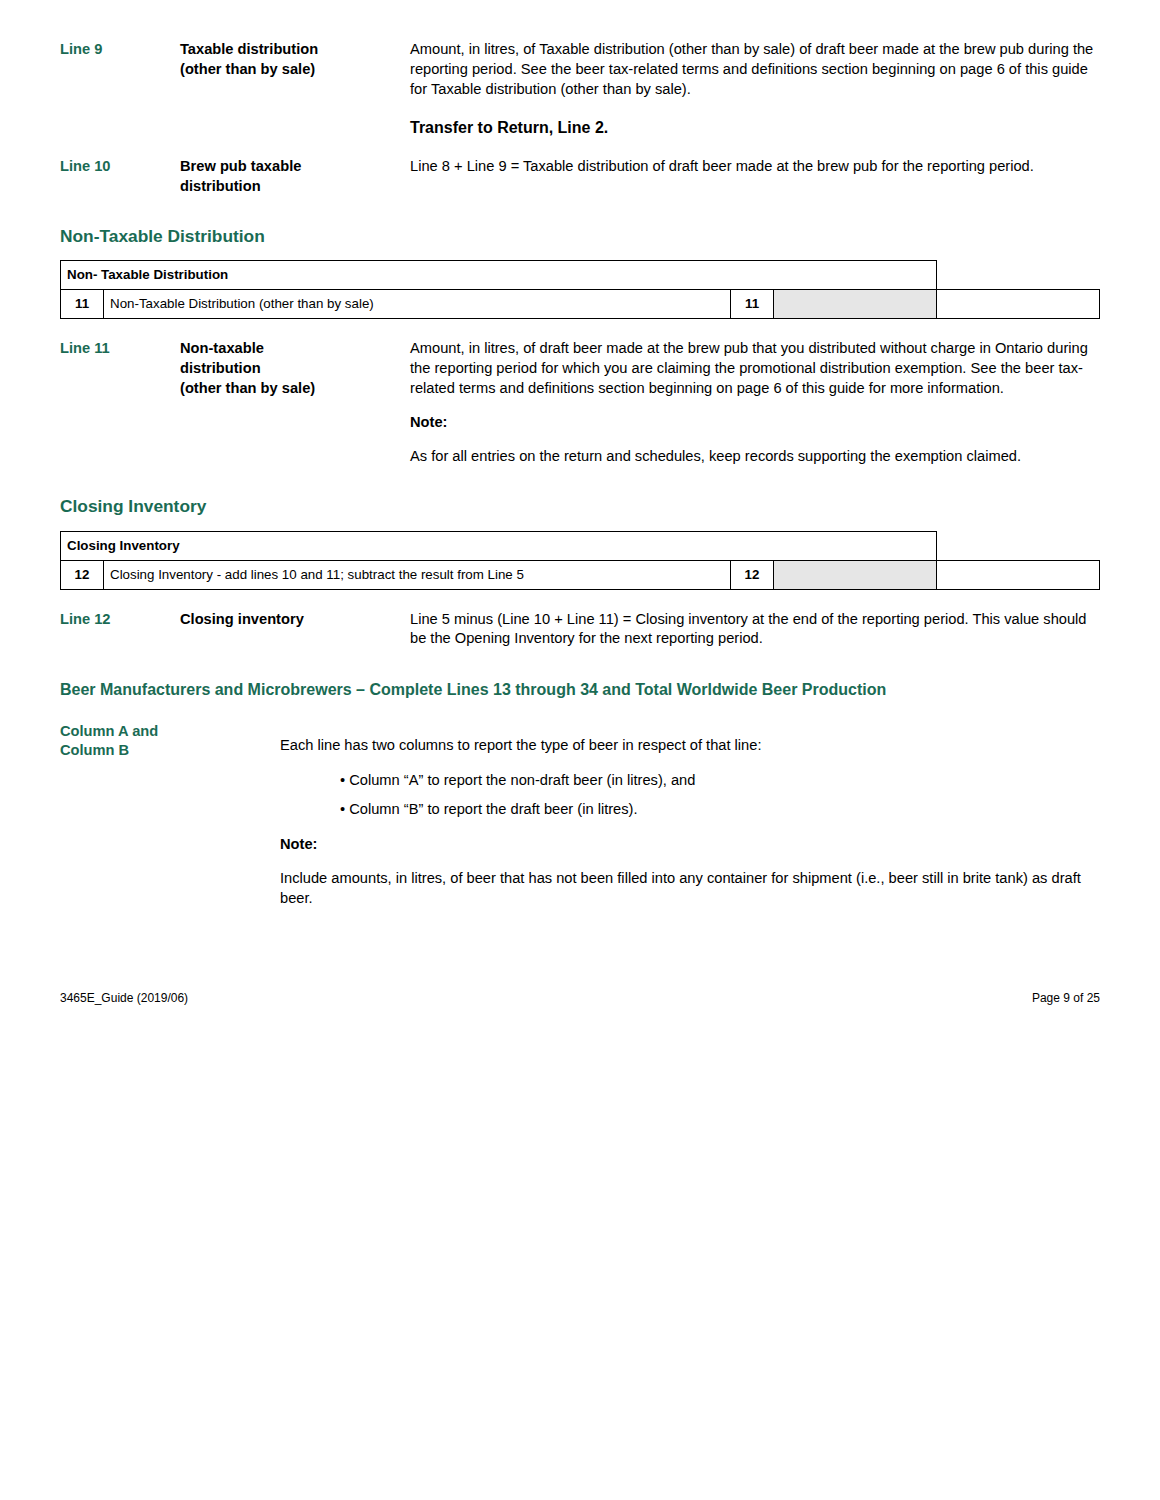Line 9
Taxable distribution
(other than by sale)
Amount, in litres, of Taxable distribution (other than by sale) of draft beer made at the brew pub during the reporting period. See the beer tax-related terms and definitions section beginning on page 6 of this guide for Taxable distribution (other than by sale).
Transfer to Return, Line 2.
Line 10
Brew pub taxable
distribution
Line 8 + Line 9 = Taxable distribution of draft beer made at the brew pub for the reporting period.
Non-Taxable Distribution
| Non- Taxable Distribution |
| 11 | Non-Taxable Distribution (other than by sale) | 11 | | |
Line 11
Non-taxable
distribution
(other than by sale)
Amount, in litres, of draft beer made at the brew pub that you distributed without charge in Ontario during the reporting period for which you are claiming the promotional distribution exemption. See the beer tax-related terms and definitions section beginning on page 6 of this guide for more information.
Note:
As for all entries on the return and schedules, keep records supporting the exemption claimed.
Closing Inventory
| Closing Inventory |
| 12 | Closing Inventory - add lines 10 and 11; subtract the result from Line 5 | 12 | | |
Line 12
Closing inventory
Line 5 minus (Line 10 + Line 11) = Closing inventory at the end of the reporting period. This value should be the Opening Inventory for the next reporting period.
Beer Manufacturers and Microbrewers – Complete Lines 13 through 34 and Total Worldwide Beer Production
Column A and
Column B
Each line has two columns to report the type of beer in respect of that line:
• Column “A” to report the non-draft beer (in litres), and
• Column “B” to report the draft beer (in litres).
Note:
Include amounts, in litres, of beer that has not been filled into any container for shipment (i.e., beer still in brite tank) as draft beer.
3465E_Guide (2019/06)
Page 9 of 25